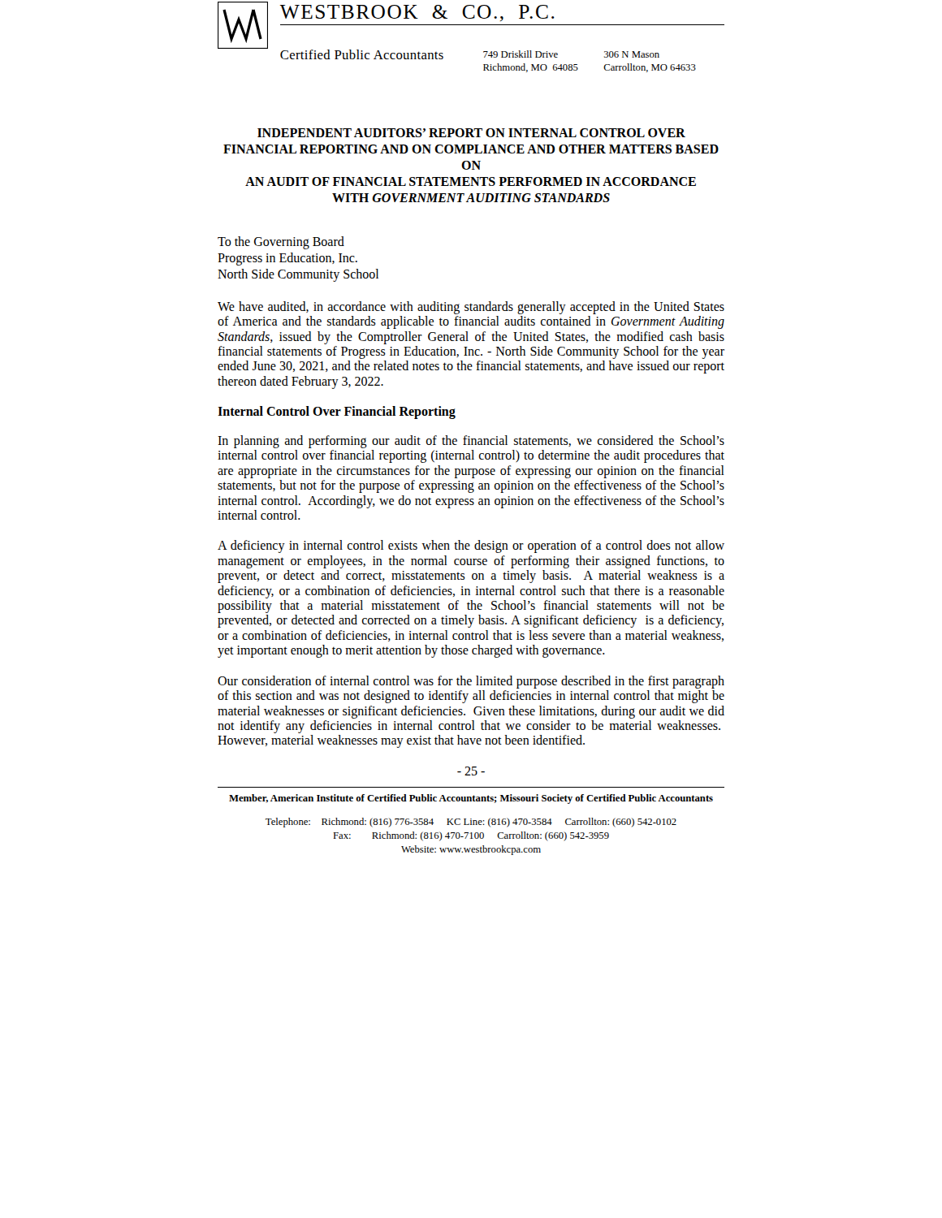WESTBROOK & CO., P.C.
Certified Public Accountants
749 Driskill Drive
Richmond, MO 64085
306 N Mason
Carrollton, MO 64633
Independent Auditors’ Report on Internal Control Over
Financial Reporting and on Compliance and Other Matters Based on
an Audit of Financial Statements Performed in Accordance
with Government Auditing Standards
To the Governing Board
Progress in Education, Inc.
North Side Community School
We have audited, in accordance with auditing standards generally accepted in the United States of America and the standards applicable to financial audits contained in Government Auditing Standards, issued by the Comptroller General of the United States, the modified cash basis financial statements of Progress in Education, Inc. - North Side Community School for the year ended June 30, 2021, and the related notes to the financial statements, and have issued our report thereon dated February 3, 2022.
Internal Control Over Financial Reporting
In planning and performing our audit of the financial statements, we considered the School’s internal control over financial reporting (internal control) to determine the audit procedures that are appropriate in the circumstances for the purpose of expressing our opinion on the financial statements, but not for the purpose of expressing an opinion on the effectiveness of the School’s internal control. Accordingly, we do not express an opinion on the effectiveness of the School’s internal control.
A deficiency in internal control exists when the design or operation of a control does not allow management or employees, in the normal course of performing their assigned functions, to prevent, or detect and correct, misstatements on a timely basis. A material weakness is a deficiency, or a combination of deficiencies, in internal control such that there is a reasonable possibility that a material misstatement of the School’s financial statements will not be prevented, or detected and corrected on a timely basis. A significant deficiency is a deficiency, or a combination of deficiencies, in internal control that is less severe than a material weakness, yet important enough to merit attention by those charged with governance.
Our consideration of internal control was for the limited purpose described in the first paragraph of this section and was not designed to identify all deficiencies in internal control that might be material weaknesses or significant deficiencies. Given these limitations, during our audit we did not identify any deficiencies in internal control that we consider to be material weaknesses. However, material weaknesses may exist that have not been identified.
- 25 -
Member, American Institute of Certified Public Accountants; Missouri Society of Certified Public Accountants
Telephone: Richmond: (816) 776-3584 KC Line: (816) 470-3584 Carrollton: (660) 542-0102 Fax: Richmond: (816) 470-7100 Carrollton: (660) 542-3959 Website: www.westbrookcpa.com